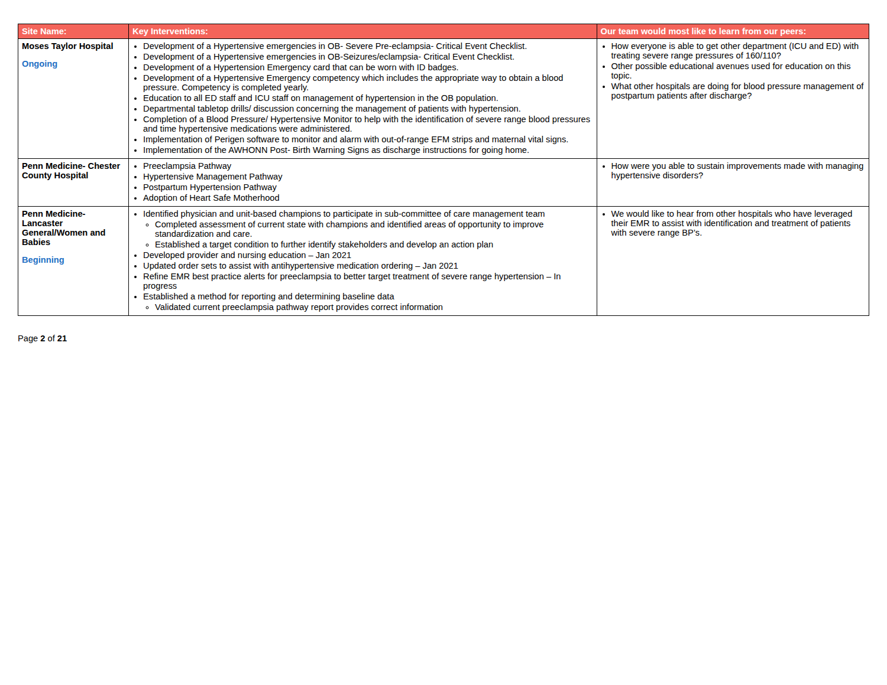| Site Name: | Key Interventions: | Our team would most like to learn from our peers: |
| --- | --- | --- |
| Moses Taylor Hospital Ongoing | Development of a Hypertensive emergencies in OB- Severe Pre-eclampsia- Critical Event Checklist. Development of a Hypertensive emergencies in OB-Seizures/eclampsia- Critical Event Checklist. Development of a Hypertension Emergency card that can be worn with ID badges. Development of a Hypertensive Emergency competency which includes the appropriate way to obtain a blood pressure. Competency is completed yearly. Education to all ED staff and ICU staff on management of hypertension in the OB population. Departmental tabletop drills/ discussion concerning the management of patients with hypertension. Completion of a Blood Pressure/ Hypertensive Monitor to help with the identification of severe range blood pressures and time hypertensive medications were administered. Implementation of Perigen software to monitor and alarm with out-of-range EFM strips and maternal vital signs. Implementation of the AWHONN Post- Birth Warning Signs as discharge instructions for going home. | How everyone is able to get other department (ICU and ED) with treating severe range pressures of 160/110? Other possible educational avenues used for education on this topic. What other hospitals are doing for blood pressure management of postpartum patients after discharge? |
| Penn Medicine- Chester County Hospital | Preeclampsia Pathway Hypertensive Management Pathway Postpartum Hypertension Pathway Adoption of Heart Safe Motherhood | How were you able to sustain improvements made with managing hypertensive disorders? |
| Penn Medicine- Lancaster General/Women and Babies Beginning | Identified physician and unit-based champions to participate in sub-committee of care management team Completed assessment of current state with champions and identified areas of opportunity to improve standardization and care. Established a target condition to further identify stakeholders and develop an action plan Developed provider and nursing education – Jan 2021 Updated order sets to assist with antihypertensive medication ordering – Jan 2021 Refine EMR best practice alerts for preeclampsia to better target treatment of severe range hypertension – In progress Established a method for reporting and determining baseline data Validated current preeclampsia pathway report provides correct information | We would like to hear from other hospitals who have leveraged their EMR to assist with identification and treatment of patients with severe range BP’s. |
Page 2 of 21